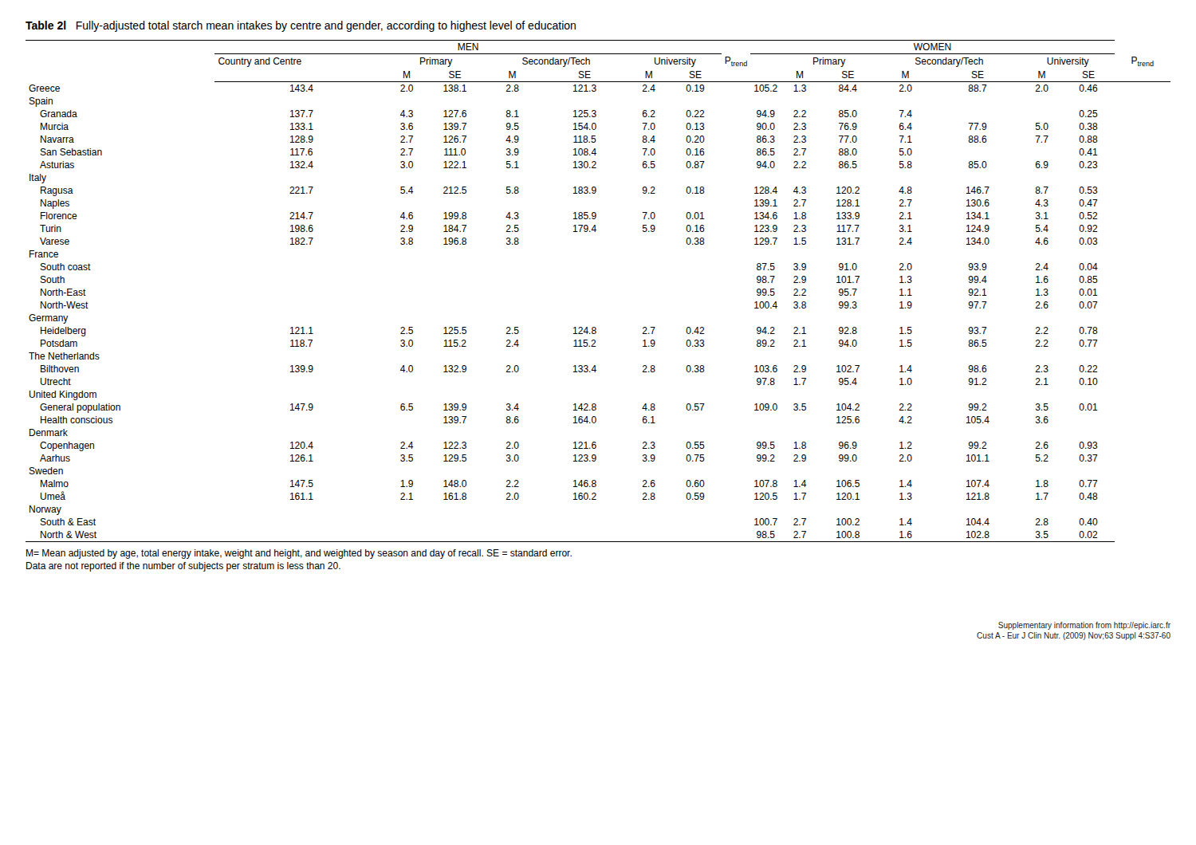Table 2l Fully-adjusted total starch mean intakes by centre and gender, according to highest level of education
| | MEN | | WOMEN |
| --- | --- | --- | --- |
| Country and Centre | Primary | Secondary/Tech | University | P trend | | Primary | Secondary/Tech | University | P trend |
| | M | SE | M | SE | M | SE | | | M | SE | M | SE | M | SE | |
| Greece | 143.4 | 2.0 | 138.1 | 2.8 | 121.3 | 2.4 | 0.19 | | 105.2 | 1.3 | 84.4 | 2.0 | 88.7 | 2.0 | 0.46 |
| Spain | | | | | | | | | | | | | | | |
| Granada | 137.7 | 4.3 | 127.6 | 8.1 | 125.3 | 6.2 | 0.22 | | 94.9 | 2.2 | 85.0 | 7.4 | | | 0.25 |
| Murcia | 133.1 | 3.6 | 139.7 | 9.5 | 154.0 | 7.0 | 0.13 | | 90.0 | 2.3 | 76.9 | 6.4 | 77.9 | 5.0 | 0.38 |
| Navarra | 128.9 | 2.7 | 126.7 | 4.9 | 118.5 | 8.4 | 0.20 | | 86.3 | 2.3 | 77.0 | 7.1 | 88.6 | 7.7 | 0.88 |
| San Sebastian | 117.6 | 2.7 | 111.0 | 3.9 | 108.4 | 7.0 | 0.16 | | 86.5 | 2.7 | 88.0 | 5.0 | | | 0.41 |
| Asturias | 132.4 | 3.0 | 122.1 | 5.1 | 130.2 | 6.5 | 0.87 | | 94.0 | 2.2 | 86.5 | 5.8 | 85.0 | 6.9 | 0.23 |
| Italy | | | | | | | | | | | | | | | |
| Ragusa | 221.7 | 5.4 | 212.5 | 5.8 | 183.9 | 9.2 | 0.18 | | 128.4 | 4.3 | 120.2 | 4.8 | 146.7 | 8.7 | 0.53 |
| Naples | | | | | | | | | 139.1 | 2.7 | 128.1 | 2.7 | 130.6 | 4.3 | 0.47 |
| Florence | 214.7 | 4.6 | 199.8 | 4.3 | 185.9 | 7.0 | 0.01 | | 134.6 | 1.8 | 133.9 | 2.1 | 134.1 | 3.1 | 0.52 |
| Turin | 198.6 | 2.9 | 184.7 | 2.5 | 179.4 | 5.9 | 0.16 | | 123.9 | 2.3 | 117.7 | 3.1 | 124.9 | 5.4 | 0.92 |
| Varese | 182.7 | 3.8 | 196.8 | 3.8 | | | 0.38 | | 129.7 | 1.5 | 131.7 | 2.4 | 134.0 | 4.6 | 0.03 |
| France | | | | | | | | | | | | | | | |
| South coast | | | | | | | | | 87.5 | 3.9 | 91.0 | 2.0 | 93.9 | 2.4 | 0.04 |
| South | | | | | | | | | 98.7 | 2.9 | 101.7 | 1.3 | 99.4 | 1.6 | 0.85 |
| North-East | | | | | | | | | 99.5 | 2.2 | 95.7 | 1.1 | 92.1 | 1.3 | 0.01 |
| North-West | | | | | | | | | 100.4 | 3.8 | 99.3 | 1.9 | 97.7 | 2.6 | 0.07 |
| Germany | | | | | | | | | | | | | | | |
| Heidelberg | 121.1 | 2.5 | 125.5 | 2.5 | 124.8 | 2.7 | 0.42 | | 94.2 | 2.1 | 92.8 | 1.5 | 93.7 | 2.2 | 0.78 |
| Potsdam | 118.7 | 3.0 | 115.2 | 2.4 | 115.2 | 1.9 | 0.33 | | 89.2 | 2.1 | 94.0 | 1.5 | 86.5 | 2.2 | 0.77 |
| The Netherlands | | | | | | | | | | | | | | | |
| Bilthoven | 139.9 | 4.0 | 132.9 | 2.0 | 133.4 | 2.8 | 0.38 | | 103.6 | 2.9 | 102.7 | 1.4 | 98.6 | 2.3 | 0.22 |
| Utrecht | | | | | | | | | 97.8 | 1.7 | 95.4 | 1.0 | 91.2 | 2.1 | 0.10 |
| United Kingdom | | | | | | | | | | | | | | | |
| General population | 147.9 | 6.5 | 139.9 | 3.4 | 142.8 | 4.8 | 0.57 | | 109.0 | 3.5 | 104.2 | 2.2 | 99.2 | 3.5 | 0.01 |
| Health conscious | | | 139.7 | 8.6 | 164.0 | 6.1 | | | | | 125.6 | 4.2 | 105.4 | 3.6 | |
| Denmark | | | | | | | | | | | | | | | |
| Copenhagen | 120.4 | 2.4 | 122.3 | 2.0 | 121.6 | 2.3 | 0.55 | | 99.5 | 1.8 | 96.9 | 1.2 | 99.2 | 2.6 | 0.93 |
| Aarhus | 126.1 | 3.5 | 129.5 | 3.0 | 123.9 | 3.9 | 0.75 | | 99.2 | 2.9 | 99.0 | 2.0 | 101.1 | 5.2 | 0.37 |
| Sweden | | | | | | | | | | | | | | | |
| Malmo | 147.5 | 1.9 | 148.0 | 2.2 | 146.8 | 2.6 | 0.60 | | 107.8 | 1.4 | 106.5 | 1.4 | 107.4 | 1.8 | 0.77 |
| Umeå | 161.1 | 2.1 | 161.8 | 2.0 | 160.2 | 2.8 | 0.59 | | 120.5 | 1.7 | 120.1 | 1.3 | 121.8 | 1.7 | 0.48 |
| Norway | | | | | | | | | | | | | | | |
| South & East | | | | | | | | | 100.7 | 2.7 | 100.2 | 1.4 | 104.4 | 2.8 | 0.40 |
| North & West | | | | | | | | | 98.5 | 2.7 | 100.8 | 1.6 | 102.8 | 3.5 | 0.02 |
M= Mean adjusted by age, total energy intake, weight and height, and weighted by season and day of recall. SE = standard error.
Data are not reported if the number of subjects per stratum is less than 20.
Supplementary information from http://epic.iarc.fr
Cust A - Eur J Clin Nutr. (2009) Nov;63 Suppl 4:S37-60